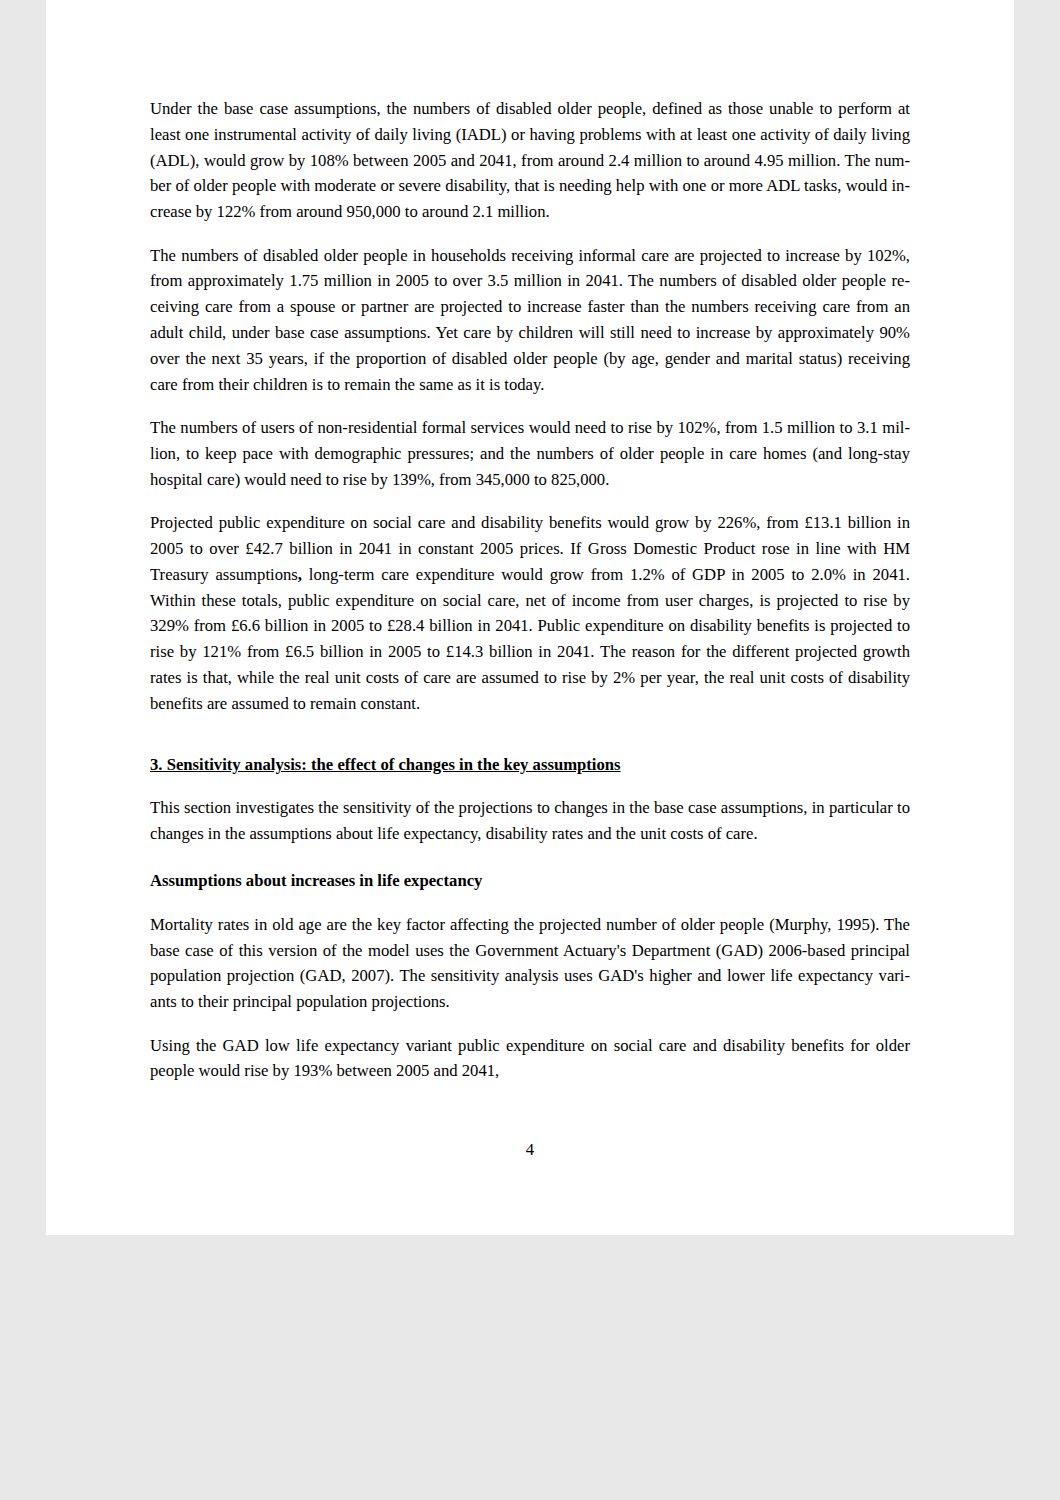Under the base case assumptions, the numbers of disabled older people, defined as those unable to perform at least one instrumental activity of daily living (IADL) or having problems with at least one activity of daily living (ADL), would grow by 108% between 2005 and 2041, from around 2.4 million to around 4.95 million. The number of older people with moderate or severe disability, that is needing help with one or more ADL tasks, would increase by 122% from around 950,000 to around 2.1 million.
The numbers of disabled older people in households receiving informal care are projected to increase by 102%, from approximately 1.75 million in 2005 to over 3.5 million in 2041. The numbers of disabled older people receiving care from a spouse or partner are projected to increase faster than the numbers receiving care from an adult child, under base case assumptions. Yet care by children will still need to increase by approximately 90% over the next 35 years, if the proportion of disabled older people (by age, gender and marital status) receiving care from their children is to remain the same as it is today.
The numbers of users of non-residential formal services would need to rise by 102%, from 1.5 million to 3.1 million, to keep pace with demographic pressures; and the numbers of older people in care homes (and long-stay hospital care) would need to rise by 139%, from 345,000 to 825,000.
Projected public expenditure on social care and disability benefits would grow by 226%, from £13.1 billion in 2005 to over £42.7 billion in 2041 in constant 2005 prices. If Gross Domestic Product rose in line with HM Treasury assumptions, long-term care expenditure would grow from 1.2% of GDP in 2005 to 2.0% in 2041. Within these totals, public expenditure on social care, net of income from user charges, is projected to rise by 329% from £6.6 billion in 2005 to £28.4 billion in 2041. Public expenditure on disability benefits is projected to rise by 121% from £6.5 billion in 2005 to £14.3 billion in 2041. The reason for the different projected growth rates is that, while the real unit costs of care are assumed to rise by 2% per year, the real unit costs of disability benefits are assumed to remain constant.
3. Sensitivity analysis: the effect of changes in the key assumptions
This section investigates the sensitivity of the projections to changes in the base case assumptions, in particular to changes in the assumptions about life expectancy, disability rates and the unit costs of care.
Assumptions about increases in life expectancy
Mortality rates in old age are the key factor affecting the projected number of older people (Murphy, 1995). The base case of this version of the model uses the Government Actuary's Department (GAD) 2006-based principal population projection (GAD, 2007). The sensitivity analysis uses GAD's higher and lower life expectancy variants to their principal population projections.
Using the GAD low life expectancy variant public expenditure on social care and disability benefits for older people would rise by 193% between 2005 and 2041,
4